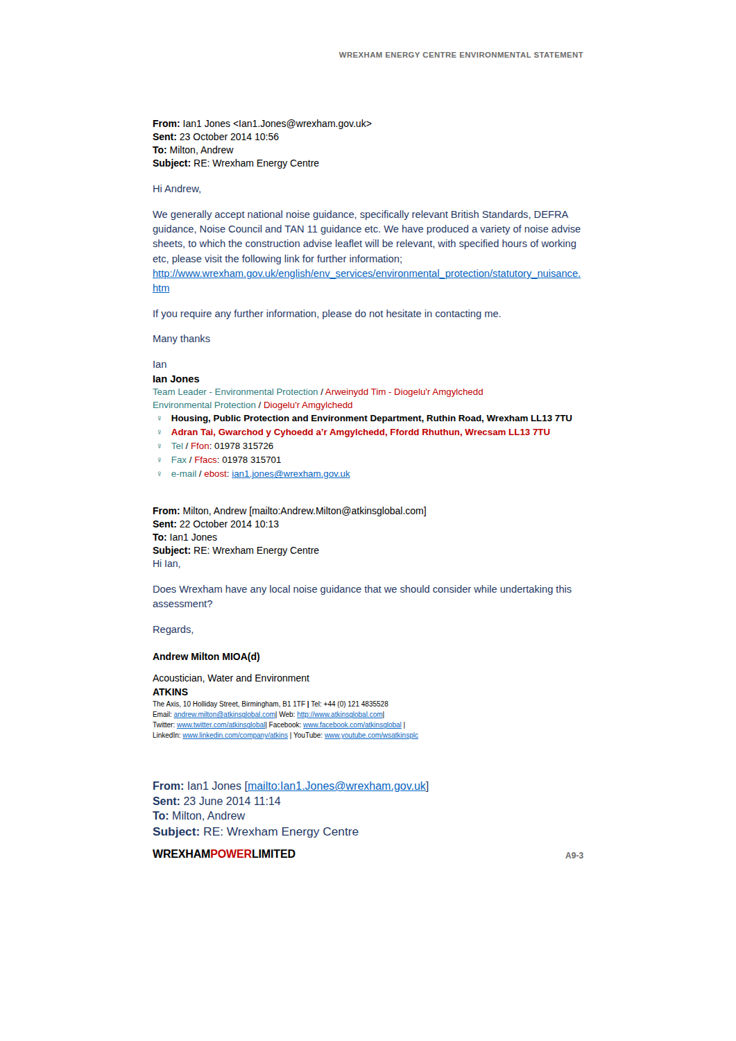WREXHAM ENERGY CENTRE ENVIRONMENTAL STATEMENT
From: Ian1 Jones <Ian1.Jones@wrexham.gov.uk>
Sent: 23 October 2014 10:56
To: Milton, Andrew
Subject: RE: Wrexham Energy Centre
Hi Andrew,
We generally accept national noise guidance, specifically relevant British Standards, DEFRA guidance, Noise Council and TAN 11 guidance etc. We have produced a variety of noise advise sheets, to which the construction advise leaflet will be relevant, with specified hours of working etc, please visit the following link for further information;
http://www.wrexham.gov.uk/english/env_services/environmental_protection/statutory_nuisance.htm
If you require any further information, please do not hesitate in contacting me.
Many thanks
Ian
Ian Jones
Team Leader - Environmental Protection / Arweinydd Tim - Diogelu'r Amgylchedd
Environmental Protection / Diogelu'r Amgylchedd
Housing, Public Protection and Environment Department, Ruthin Road, Wrexham LL13 7TU
Adran Tai, Gwarchod y Cyhoedd a’r Amgylchedd, Ffordd Rhuthun, Wrecsam LL13 7TU
Tel / Ffon: 01978 315726
Fax / Ffacs: 01978 315701
e-mail / ebost: ian1.jones@wrexham.gov.uk
From: Milton, Andrew [mailto:Andrew.Milton@atkinsglobal.com]
Sent: 22 October 2014 10:13
To: Ian1 Jones
Subject: RE: Wrexham Energy Centre
Hi Ian,
Does Wrexham have any local noise guidance that we should consider while undertaking this assessment?
Regards,
Andrew Milton MIOA(d)
Acoustician, Water and Environment
ATKINS
The Axis, 10 Holliday Street, Birmingham, B1 1TF | Tel: +44 (0) 121 4835528
Email: andrew.milton@atkinsglobal.com| Web: http://www.atkinsglobal.com|
Twitter: www.twitter.com/atkinsglobal| Facebook: www.facebook.com/atkinsglobal |
LinkedIn: www.linkedin.com/company/atkins | YouTube: www.youtube.com/wsatkinsplc
From: Ian1 Jones [mailto:Ian1.Jones@wrexham.gov.uk]
Sent: 23 June 2014 11:14
To: Milton, Andrew
Subject: RE: Wrexham Energy Centre
WREXHAMPOWERLIMITED
A9-3